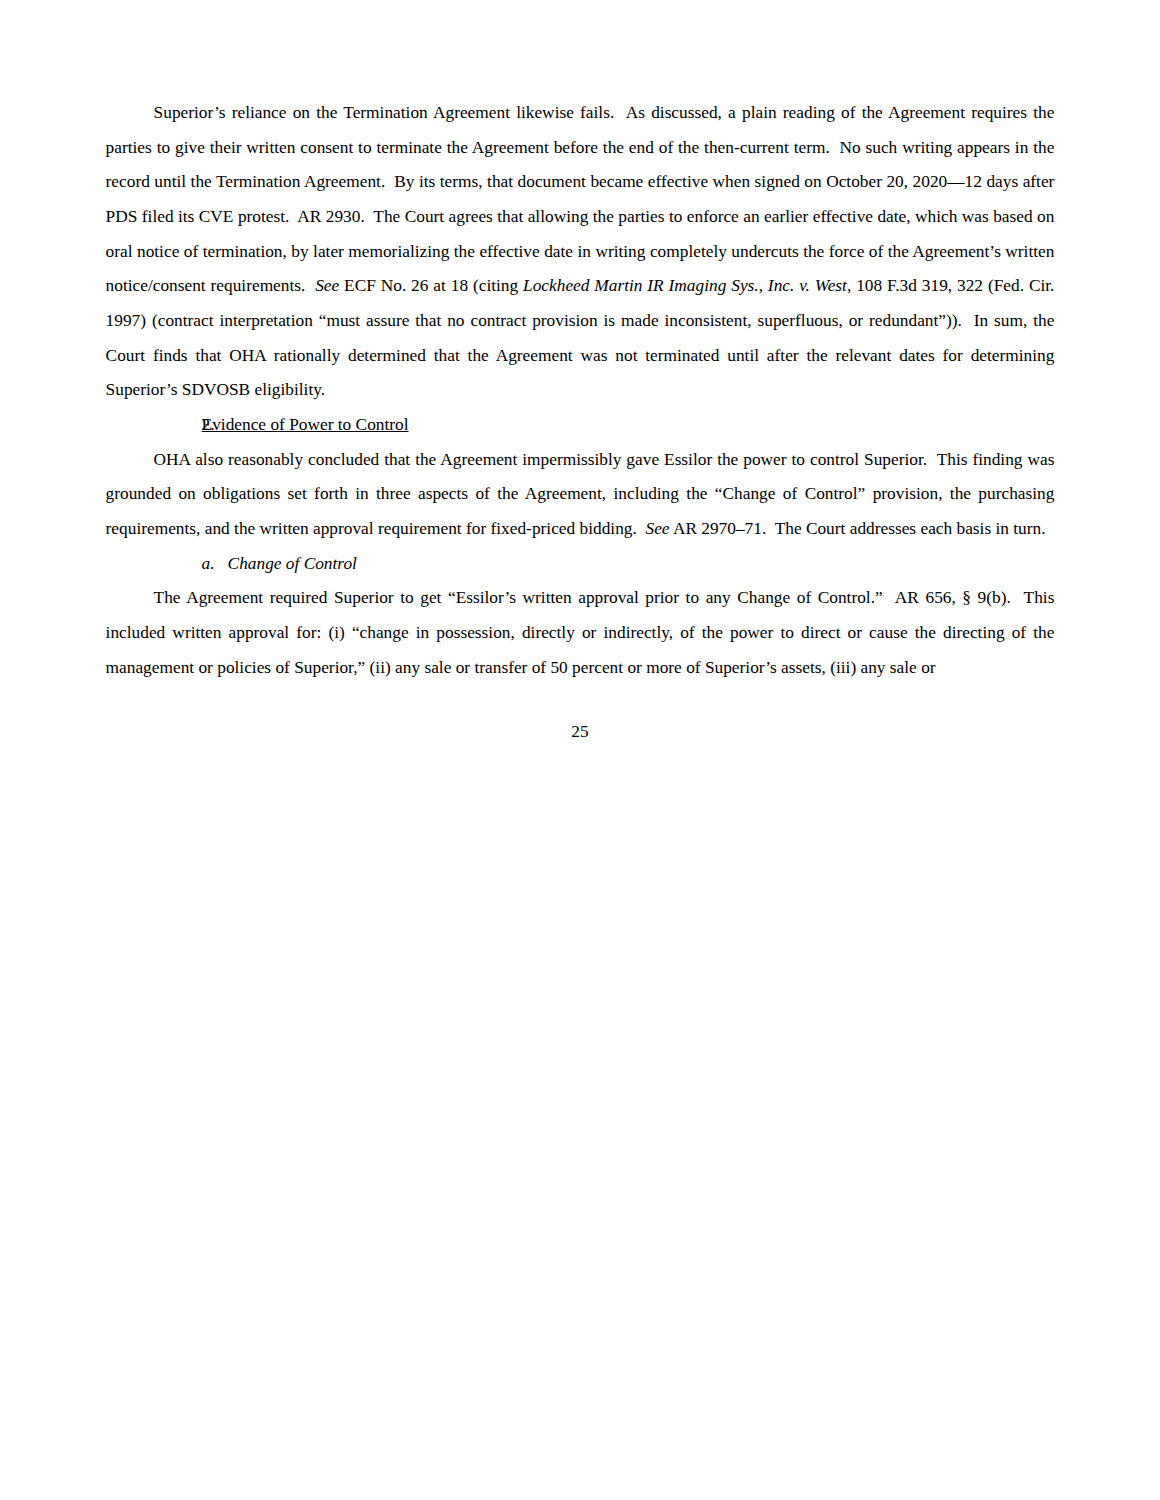Superior’s reliance on the Termination Agreement likewise fails. As discussed, a plain reading of the Agreement requires the parties to give their written consent to terminate the Agreement before the end of the then-current term. No such writing appears in the record until the Termination Agreement. By its terms, that document became effective when signed on October 20, 2020—12 days after PDS filed its CVE protest. AR 2930. The Court agrees that allowing the parties to enforce an earlier effective date, which was based on oral notice of termination, by later memorializing the effective date in writing completely undercuts the force of the Agreement’s written notice/consent requirements. See ECF No. 26 at 18 (citing Lockheed Martin IR Imaging Sys., Inc. v. West, 108 F.3d 319, 322 (Fed. Cir. 1997) (contract interpretation “must assure that no contract provision is made inconsistent, superfluous, or redundant”)). In sum, the Court finds that OHA rationally determined that the Agreement was not terminated until after the relevant dates for determining Superior’s SDVOSB eligibility.
2. Evidence of Power to Control
OHA also reasonably concluded that the Agreement impermissibly gave Essilor the power to control Superior. This finding was grounded on obligations set forth in three aspects of the Agreement, including the “Change of Control” provision, the purchasing requirements, and the written approval requirement for fixed-priced bidding. See AR 2970–71. The Court addresses each basis in turn.
a. Change of Control
The Agreement required Superior to get “Essilor’s written approval prior to any Change of Control.” AR 656, § 9(b). This included written approval for: (i) “change in possession, directly or indirectly, of the power to direct or cause the directing of the management or policies of Superior,” (ii) any sale or transfer of 50 percent or more of Superior’s assets, (iii) any sale or
25